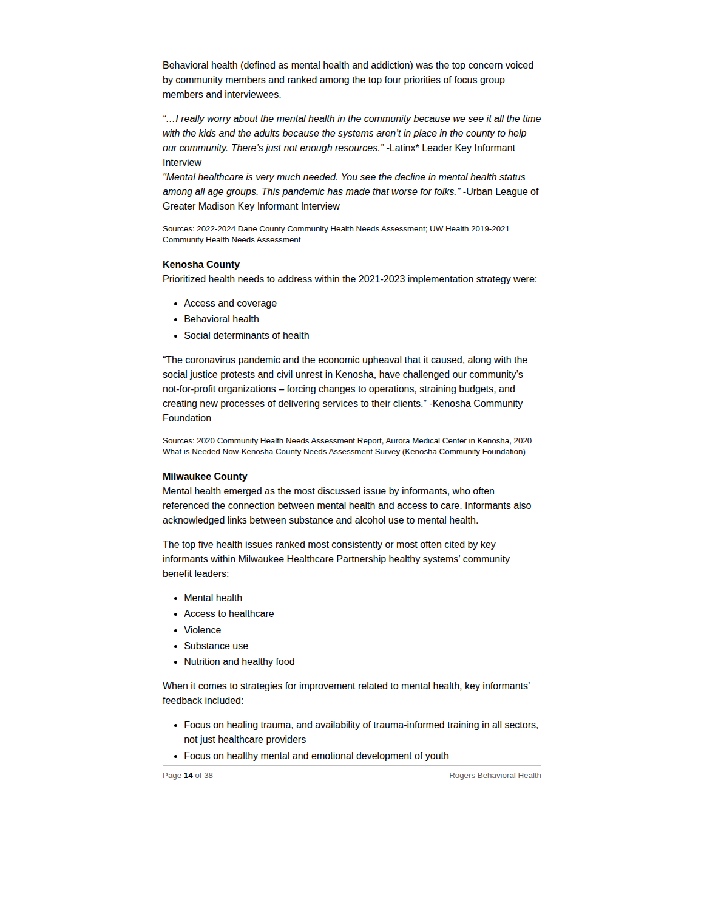Behavioral health (defined as mental health and addiction) was the top concern voiced by community members and ranked among the top four priorities of focus group members and interviewees.
“…I really worry about the mental health in the community because we see it all the time with the kids and the adults because the systems aren’t in place in the county to help our community. There’s just not enough resources.” -Latinx* Leader Key Informant Interview
"Mental healthcare is very much needed. You see the decline in mental health status among all age groups. This pandemic has made that worse for folks." -Urban League of Greater Madison Key Informant Interview
Sources: 2022-2024 Dane County Community Health Needs Assessment; UW Health 2019-2021 Community Health Needs Assessment
Kenosha County
Prioritized health needs to address within the 2021-2023 implementation strategy were:
Access and coverage
Behavioral health
Social determinants of health
“The coronavirus pandemic and the economic upheaval that it caused, along with the social justice protests and civil unrest in Kenosha, have challenged our community’s not-for-profit organizations – forcing changes to operations, straining budgets, and creating new processes of delivering services to their clients.” -Kenosha Community Foundation
Sources: 2020 Community Health Needs Assessment Report, Aurora Medical Center in Kenosha, 2020 What is Needed Now-Kenosha County Needs Assessment Survey (Kenosha Community Foundation)
Milwaukee County
Mental health emerged as the most discussed issue by informants, who often referenced the connection between mental health and access to care. Informants also acknowledged links between substance and alcohol use to mental health.
The top five health issues ranked most consistently or most often cited by key informants within Milwaukee Healthcare Partnership healthy systems’ community benefit leaders:
Mental health
Access to healthcare
Violence
Substance use
Nutrition and healthy food
When it comes to strategies for improvement related to mental health, key informants’ feedback included:
Focus on healing trauma, and availability of trauma-informed training in all sectors, not just healthcare providers
Focus on healthy mental and emotional development of youth
Page 14 of 38 Rogers Behavioral Health